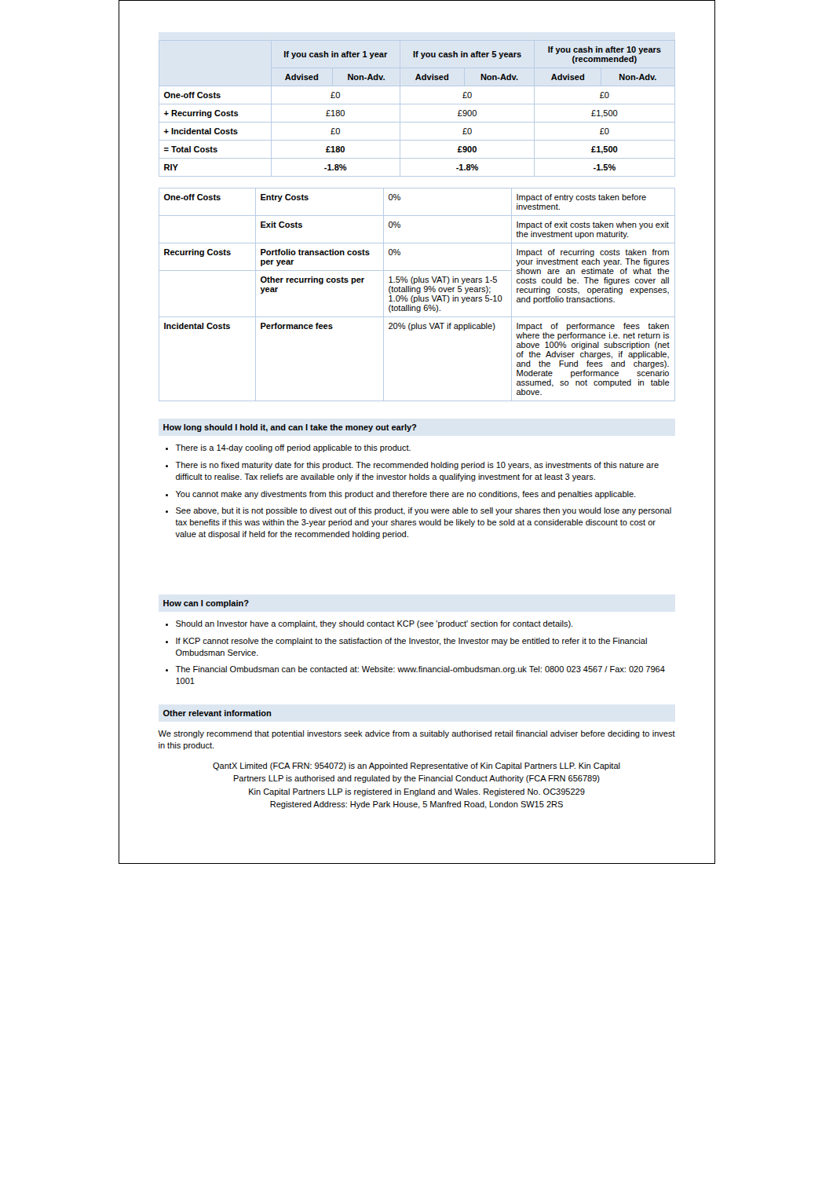| | If you cash in after 1 year | If you cash in after 5 years | If you cash in after 10 years (recommended) |
| Advised | Non-Adv. | Advised | Non-Adv. | Advised | Non-Adv. |
| One-off Costs | £0 | £0 | £0 |
| + Recurring Costs | £180 | £900 | £1,500 |
| + Incidental Costs | £0 | £0 | £0 |
| = Total Costs | £180 | £900 | £1,500 |
| RIY | -1.8% | -1.8% | -1.5% |
| One-off Costs | Entry Costs | 0% | Impact of entry costs taken before investment. |
| | Exit Costs | 0% | Impact of exit costs taken when you exit the investment upon maturity. |
| Recurring Costs | Portfolio transaction costs per year | 0% | Impact of recurring costs taken from your investment each year. The figures shown are an estimate of what the costs could be. The figures cover all recurring costs, operating expenses, and portfolio transactions. |
| | Other recurring costs per year | 1.5% (plus VAT) in years 1-5 (totalling 9% over 5 years); 1.0% (plus VAT) in years 5-10 (totalling 6%). |
| Incidental Costs | Performance fees | 20% (plus VAT if applicable) | Impact of performance fees taken where the performance i.e. net return is above 100% original subscription (net of the Adviser charges, if applicable, and the Fund fees and charges). Moderate performance scenario assumed, so not computed in table above. |
How long should I hold it, and can I take the money out early?
There is a 14-day cooling off period applicable to this product.
There is no fixed maturity date for this product. The recommended holding period is 10 years, as investments of this nature are difficult to realise. Tax reliefs are available only if the investor holds a qualifying investment for at least 3 years.
You cannot make any divestments from this product and therefore there are no conditions, fees and penalties applicable.
See above, but it is not possible to divest out of this product, if you were able to sell your shares then you would lose any personal tax benefits if this was within the 3-year period and your shares would be likely to be sold at a considerable discount to cost or value at disposal if held for the recommended holding period.
How can I complain?
Should an Investor have a complaint, they should contact KCP (see 'product' section for contact details).
If KCP cannot resolve the complaint to the satisfaction of the Investor, the Investor may be entitled to refer it to the Financial Ombudsman Service.
The Financial Ombudsman can be contacted at: Website: www.financial-ombudsman.org.uk Tel: 0800 023 4567 / Fax: 020 7964 1001
Other relevant information
We strongly recommend that potential investors seek advice from a suitably authorised retail financial adviser before deciding to invest in this product.
QantX Limited (FCA FRN: 954072) is an Appointed Representative of Kin Capital Partners LLP. Kin Capital
Partners LLP is authorised and regulated by the Financial Conduct Authority (FCA FRN 656789)
Kin Capital Partners LLP is registered in England and Wales. Registered No. OC395229
Registered Address: Hyde Park House, 5 Manfred Road, London SW15 2RS